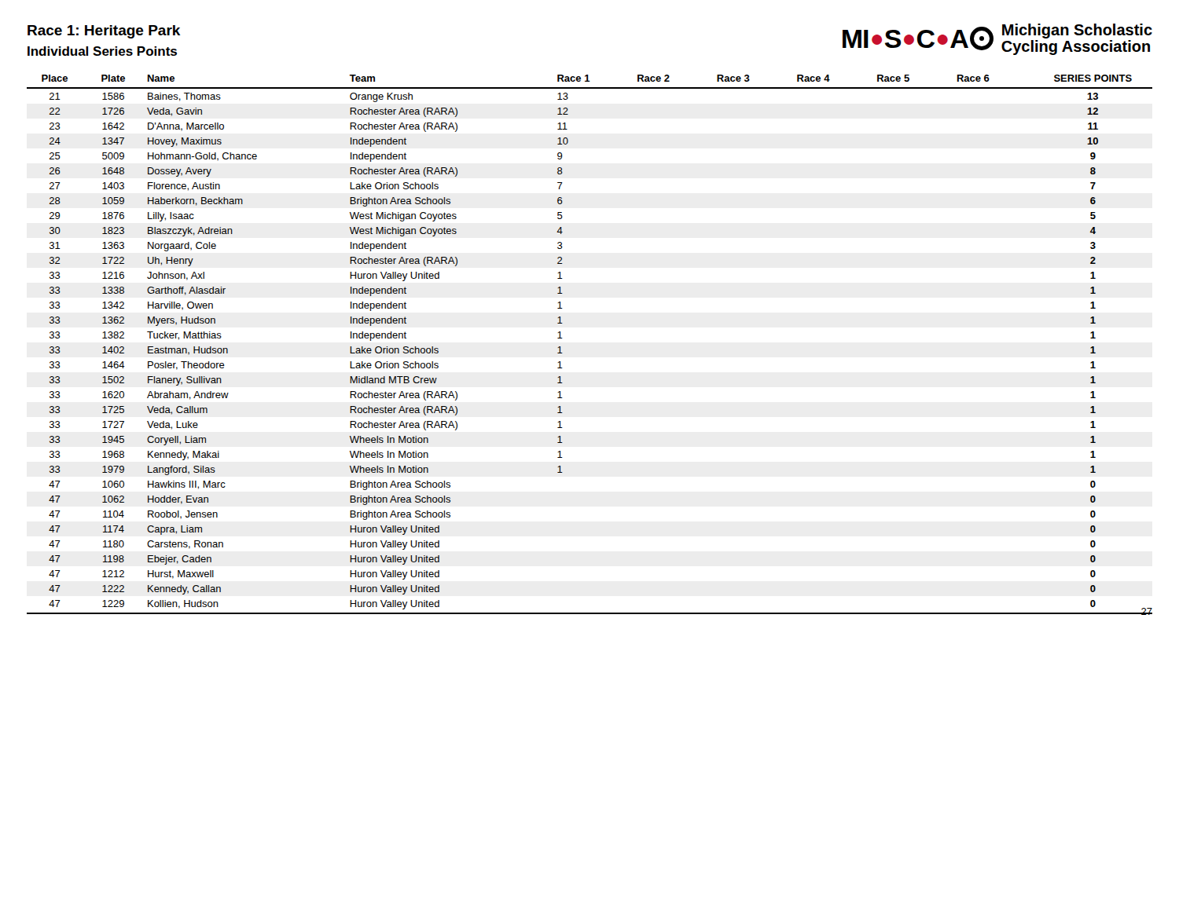Race 1: Heritage Park
Individual Series Points
MI●S●C●A
Michigan Scholastic
Cycling Association
| Place | Plate | Name | Team | Race 1 | Race 2 | Race 3 | Race 4 | Race 5 | Race 6 | SERIES POINTS |
| --- | --- | --- | --- | --- | --- | --- | --- | --- | --- | --- |
| 21 | 1586 | Baines, Thomas | Orange Krush | 13 | | | | | | 13 |
| 22 | 1726 | Veda, Gavin | Rochester Area (RARA) | 12 | | | | | | 12 |
| 23 | 1642 | D'Anna, Marcello | Rochester Area (RARA) | 11 | | | | | | 11 |
| 24 | 1347 | Hovey, Maximus | Independent | 10 | | | | | | 10 |
| 25 | 5009 | Hohmann-Gold, Chance | Independent | 9 | | | | | | 9 |
| 26 | 1648 | Dossey, Avery | Rochester Area (RARA) | 8 | | | | | | 8 |
| 27 | 1403 | Florence, Austin | Lake Orion Schools | 7 | | | | | | 7 |
| 28 | 1059 | Haberkorn, Beckham | Brighton Area Schools | 6 | | | | | | 6 |
| 29 | 1876 | Lilly, Isaac | West Michigan Coyotes | 5 | | | | | | 5 |
| 30 | 1823 | Blaszczyk, Adreian | West Michigan Coyotes | 4 | | | | | | 4 |
| 31 | 1363 | Norgaard, Cole | Independent | 3 | | | | | | 3 |
| 32 | 1722 | Uh, Henry | Rochester Area (RARA) | 2 | | | | | | 2 |
| 33 | 1216 | Johnson, Axl | Huron Valley United | 1 | | | | | | 1 |
| 33 | 1338 | Garthoff, Alasdair | Independent | 1 | | | | | | 1 |
| 33 | 1342 | Harville, Owen | Independent | 1 | | | | | | 1 |
| 33 | 1362 | Myers, Hudson | Independent | 1 | | | | | | 1 |
| 33 | 1382 | Tucker, Matthias | Independent | 1 | | | | | | 1 |
| 33 | 1402 | Eastman, Hudson | Lake Orion Schools | 1 | | | | | | 1 |
| 33 | 1464 | Posler, Theodore | Lake Orion Schools | 1 | | | | | | 1 |
| 33 | 1502 | Flanery, Sullivan | Midland MTB Crew | 1 | | | | | | 1 |
| 33 | 1620 | Abraham, Andrew | Rochester Area (RARA) | 1 | | | | | | 1 |
| 33 | 1725 | Veda, Callum | Rochester Area (RARA) | 1 | | | | | | 1 |
| 33 | 1727 | Veda, Luke | Rochester Area (RARA) | 1 | | | | | | 1 |
| 33 | 1945 | Coryell, Liam | Wheels In Motion | 1 | | | | | | 1 |
| 33 | 1968 | Kennedy, Makai | Wheels In Motion | 1 | | | | | | 1 |
| 33 | 1979 | Langford, Silas | Wheels In Motion | 1 | | | | | | 1 |
| 47 | 1060 | Hawkins III, Marc | Brighton Area Schools | | | | | | | 0 |
| 47 | 1062 | Hodder, Evan | Brighton Area Schools | | | | | | | 0 |
| 47 | 1104 | Roobol, Jensen | Brighton Area Schools | | | | | | | 0 |
| 47 | 1174 | Capra, Liam | Huron Valley United | | | | | | | 0 |
| 47 | 1180 | Carstens, Ronan | Huron Valley United | | | | | | | 0 |
| 47 | 1198 | Ebejer, Caden | Huron Valley United | | | | | | | 0 |
| 47 | 1212 | Hurst, Maxwell | Huron Valley United | | | | | | | 0 |
| 47 | 1222 | Kennedy, Callan | Huron Valley United | | | | | | | 0 |
| 47 | 1229 | Kollien, Hudson | Huron Valley United | | | | | | | 0 |
27